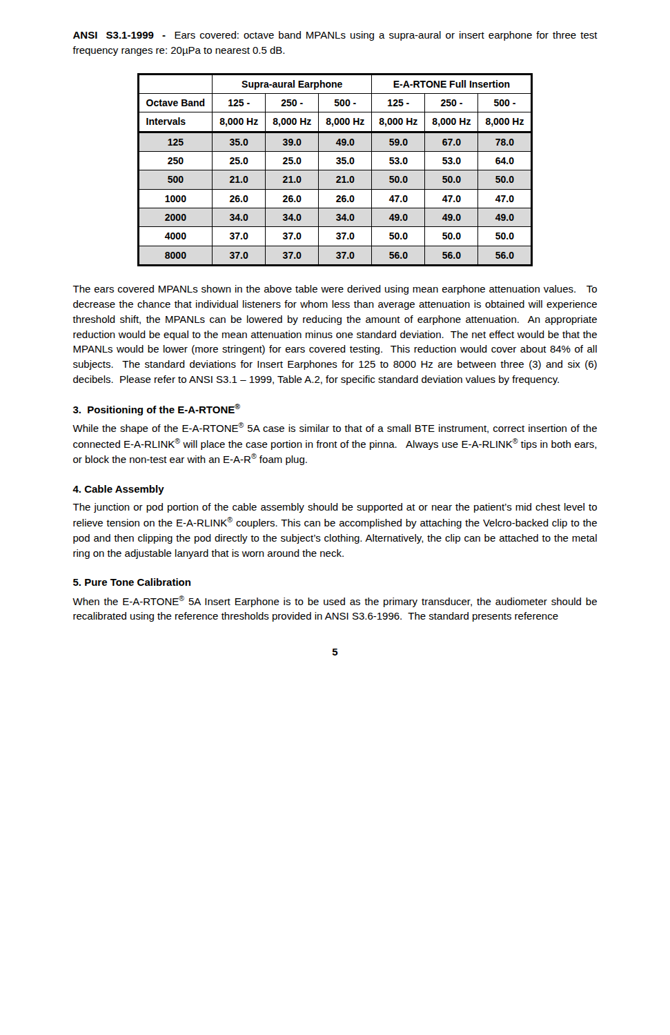ANSI S3.1-1999 - Ears covered: octave band MPANLs using a supra-aural or insert earphone for three test frequency ranges re: 20µPa to nearest 0.5 dB.
| | Supra-aural Earphone | E-A-RTONE Full Insertion |
| --- | --- | --- |
| Octave Band | 125 - | 250 - | 500 - | 125 - | 250 - | 500 - |
| Intervals | 8,000 Hz | 8,000 Hz | 8,000 Hz | 8,000 Hz | 8,000 Hz | 8,000 Hz |
| 125 | 35.0 | 39.0 | 49.0 | 59.0 | 67.0 | 78.0 |
| 250 | 25.0 | 25.0 | 35.0 | 53.0 | 53.0 | 64.0 |
| 500 | 21.0 | 21.0 | 21.0 | 50.0 | 50.0 | 50.0 |
| 1000 | 26.0 | 26.0 | 26.0 | 47.0 | 47.0 | 47.0 |
| 2000 | 34.0 | 34.0 | 34.0 | 49.0 | 49.0 | 49.0 |
| 4000 | 37.0 | 37.0 | 37.0 | 50.0 | 50.0 | 50.0 |
| 8000 | 37.0 | 37.0 | 37.0 | 56.0 | 56.0 | 56.0 |
The ears covered MPANLs shown in the above table were derived using mean earphone attenuation values. To decrease the chance that individual listeners for whom less than average attenuation is obtained will experience threshold shift, the MPANLs can be lowered by reducing the amount of earphone attenuation. An appropriate reduction would be equal to the mean attenuation minus one standard deviation. The net effect would be that the MPANLs would be lower (more stringent) for ears covered testing. This reduction would cover about 84% of all subjects. The standard deviations for Insert Earphones for 125 to 8000 Hz are between three (3) and six (6) decibels. Please refer to ANSI S3.1 – 1999, Table A.2, for specific standard deviation values by frequency.
3. Positioning of the E-A-RTONE®
While the shape of the E-A-RTONE® 5A case is similar to that of a small BTE instrument, correct insertion of the connected E-A-RLINK® will place the case portion in front of the pinna. Always use E-A-RLINK® tips in both ears, or block the non-test ear with an E-A-R® foam plug.
4. Cable Assembly
The junction or pod portion of the cable assembly should be supported at or near the patient’s mid chest level to relieve tension on the E-A-RLINK® couplers. This can be accomplished by attaching the Velcro-backed clip to the pod and then clipping the pod directly to the subject’s clothing. Alternatively, the clip can be attached to the metal ring on the adjustable lanyard that is worn around the neck.
5. Pure Tone Calibration
When the E-A-RTONE® 5A Insert Earphone is to be used as the primary transducer, the audiometer should be recalibrated using the reference thresholds provided in ANSI S3.6-1996. The standard presents reference
5